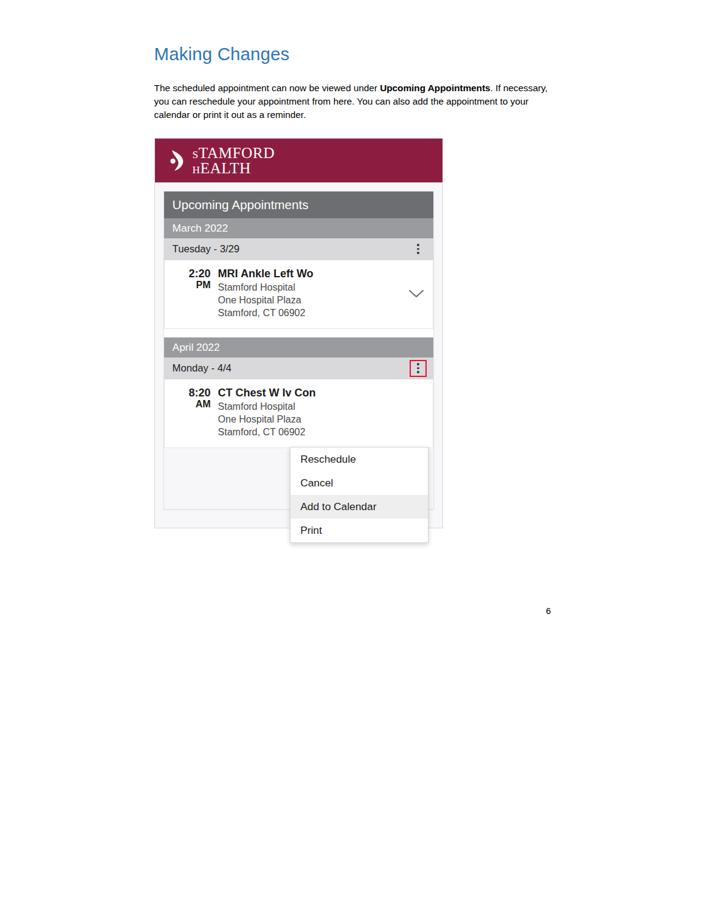Making Changes
The scheduled appointment can now be viewed under Upcoming Appointments. If necessary, you can reschedule your appointment from here. You can also add the appointment to your calendar or print it out as a reminder.
STAMFORD HEALTH
Upcoming Appointments
March 2022
Tuesday - 3/29
2:20 PM
MRI Ankle Left Wo Stamford Hospital One Hospital Plaza Stamford, CT 06902
April 2022
Monday - 4/4
8:20 AM
CT Chest W Iv Con Stamford Hospital One Hospital Plaza Stamford, CT 06902
Reschedule
Cancel
Add to Calendar
Print
6